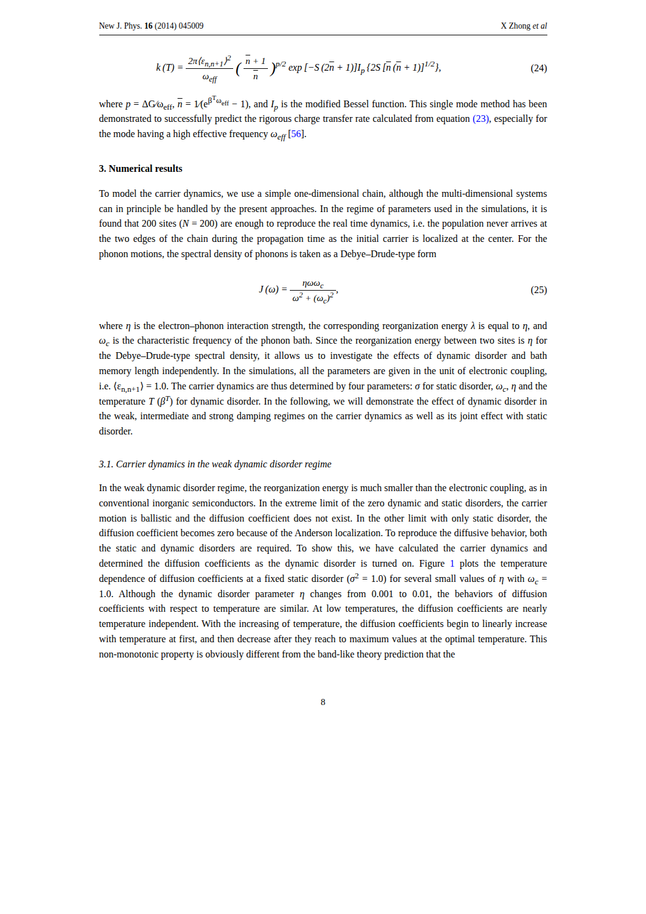New J. Phys. 16 (2014) 045009 X Zhong et al
k (T) = 2π⟨εn,n+1⟩2 ωeff ( n + 1 n )p/2 exp [−S (2n + 1)]Ip {2S [n (n + 1)]1/2}, (24)
where p = ΔG∕ωeff, n = 1∕(eβTωeff − 1), and Ip is the modified Bessel function. This single mode method has been demonstrated to successfully predict the rigorous charge transfer rate calculated from equation (23), especially for the mode having a high effective frequency ωeff [56].
3. Numerical results
To model the carrier dynamics, we use a simple one-dimensional chain, although the multi-dimensional systems can in principle be handled by the present approaches. In the regime of parameters used in the simulations, it is found that 200 sites (N = 200) are enough to reproduce the real time dynamics, i.e. the population never arrives at the two edges of the chain during the propagation time as the initial carrier is localized at the center. For the phonon motions, the spectral density of phonons is taken as a Debye–Drude-type form
J (ω) = ηωωc ω2 + (ωc)2 , (25)
where η is the electron–phonon interaction strength, the corresponding reorganization energy λ is equal to η, and ωc is the characteristic frequency of the phonon bath. Since the reorganization energy between two sites is η for the Debye–Drude-type spectral density, it allows us to investigate the effects of dynamic disorder and bath memory length independently. In the simulations, all the parameters are given in the unit of electronic coupling, i.e. ⟨εn,n+1⟩ = 1.0. The carrier dynamics are thus determined by four parameters: σ for static disorder, ωc, η and the temperature T (βT) for dynamic disorder. In the following, we will demonstrate the effect of dynamic disorder in the weak, intermediate and strong damping regimes on the carrier dynamics as well as its joint effect with static disorder.
3.1. Carrier dynamics in the weak dynamic disorder regime
In the weak dynamic disorder regime, the reorganization energy is much smaller than the electronic coupling, as in conventional inorganic semiconductors. In the extreme limit of the zero dynamic and static disorders, the carrier motion is ballistic and the diffusion coefficient does not exist. In the other limit with only static disorder, the diffusion coefficient becomes zero because of the Anderson localization. To reproduce the diffusive behavior, both the static and dynamic disorders are required. To show this, we have calculated the carrier dynamics and determined the diffusion coefficients as the dynamic disorder is turned on. Figure 1 plots the temperature dependence of diffusion coefficients at a fixed static disorder (σ2 = 1.0) for several small values of η with ωc = 1.0. Although the dynamic disorder parameter η changes from 0.001 to 0.01, the behaviors of diffusion coefficients with respect to temperature are similar. At low temperatures, the diffusion coefficients are nearly temperature independent. With the increasing of temperature, the diffusion coefficients begin to linearly increase with temperature at first, and then decrease after they reach to maximum values at the optimal temperature. This non-monotonic property is obviously different from the band-like theory prediction that the
8